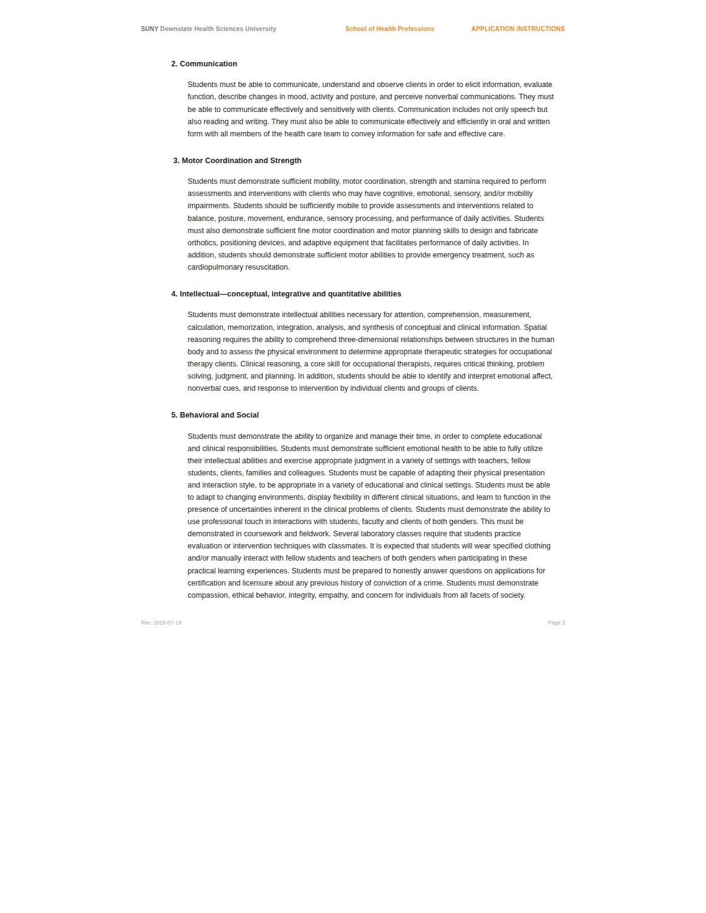SUNY Downstate Health Sciences University
School of Health Professions
APPLICATION INSTRUCTIONS
2. Communication
Students must be able to communicate, understand and observe clients in order to elicit information, evaluate function, describe changes in mood, activity and posture, and perceive nonverbal communications. They must be able to communicate effectively and sensitively with clients. Communication includes not only speech but also reading and writing. They must also be able to communicate effectively and efficiently in oral and written form with all members of the health care team to convey information for safe and effective care.
3. Motor Coordination and Strength
Students must demonstrate sufficient mobility, motor coordination, strength and stamina required to perform assessments and interventions with clients who may have cognitive, emotional, sensory, and/or mobility impairments. Students should be sufficiently mobile to provide assessments and interventions related to balance, posture, movement, endurance, sensory processing, and performance of daily activities. Students must also demonstrate sufficient fine motor coordination and motor planning skills to design and fabricate orthotics, positioning devices, and adaptive equipment that facilitates performance of daily activities. In addition, students should demonstrate sufficient motor abilities to provide emergency treatment, such as cardiopulmonary resuscitation.
4. Intellectual—conceptual, integrative and quantitative abilities
Students must demonstrate intellectual abilities necessary for attention, comprehension, measurement, calculation, memorization, integration, analysis, and synthesis of conceptual and clinical information. Spatial reasoning requires the ability to comprehend three-dimensional relationships between structures in the human body and to assess the physical environment to determine appropriate therapeutic strategies for occupational therapy clients. Clinical reasoning, a core skill for occupational therapists, requires critical thinking, problem solving, judgment, and planning. In addition, students should be able to identify and interpret emotional affect, nonverbal cues, and response to intervention by individual clients and groups of clients.
5. Behavioral and Social
Students must demonstrate the ability to organize and manage their time, in order to complete educational and clinical responsibilities. Students must demonstrate sufficient emotional health to be able to fully utilize their intellectual abilities and exercise appropriate judgment in a variety of settings with teachers, fellow students, clients, families and colleagues. Students must be capable of adapting their physical presentation and interaction style, to be appropriate in a variety of educational and clinical settings. Students must be able to adapt to changing environments, display flexibility in different clinical situations, and learn to function in the presence of uncertainties inherent in the clinical problems of clients. Students must demonstrate the ability to use professional touch in interactions with students, faculty and clients of both genders. This must be demonstrated in coursework and fieldwork. Several laboratory classes require that students practice evaluation or intervention techniques with classmates. It is expected that students will wear specified clothing and/or manually interact with fellow students and teachers of both genders when participating in these practical learning experiences. Students must be prepared to honestly answer questions on applications for certification and licensure about any previous history of conviction of a crime. Students must demonstrate compassion, ethical behavior, integrity, empathy, and concern for individuals from all facets of society.
Rev. 2019-07-19
Page 2